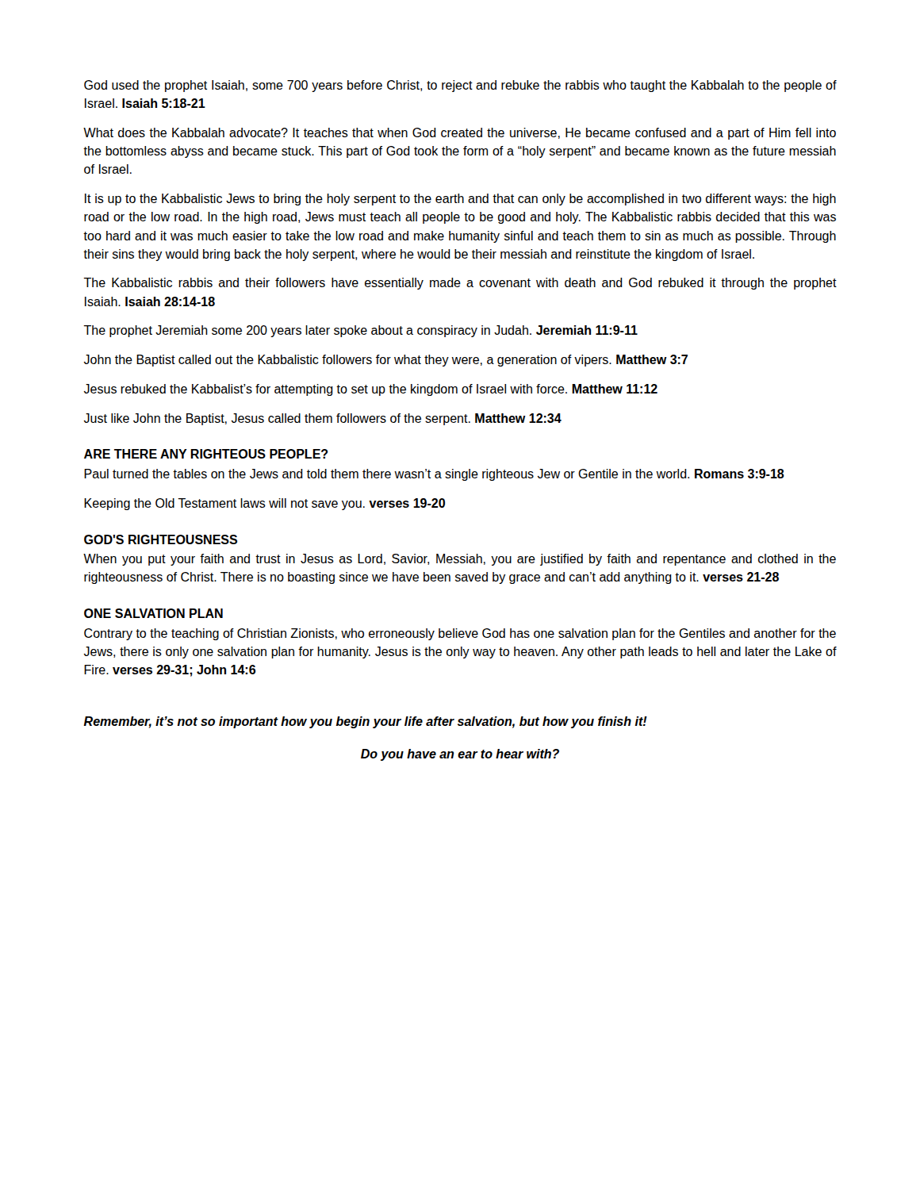God used the prophet Isaiah, some 700 years before Christ, to reject and rebuke the rabbis who taught the Kabbalah to the people of Israel. Isaiah 5:18-21
What does the Kabbalah advocate? It teaches that when God created the universe, He became confused and a part of Him fell into the bottomless abyss and became stuck. This part of God took the form of a “holy serpent” and became known as the future messiah of Israel.
It is up to the Kabbalistic Jews to bring the holy serpent to the earth and that can only be accomplished in two different ways: the high road or the low road. In the high road, Jews must teach all people to be good and holy. The Kabbalistic rabbis decided that this was too hard and it was much easier to take the low road and make humanity sinful and teach them to sin as much as possible. Through their sins they would bring back the holy serpent, where he would be their messiah and reinstitute the kingdom of Israel.
The Kabbalistic rabbis and their followers have essentially made a covenant with death and God rebuked it through the prophet Isaiah. Isaiah 28:14-18
The prophet Jeremiah some 200 years later spoke about a conspiracy in Judah. Jeremiah 11:9-11
John the Baptist called out the Kabbalistic followers for what they were, a generation of vipers. Matthew 3:7
Jesus rebuked the Kabbalist’s for attempting to set up the kingdom of Israel with force. Matthew 11:12
Just like John the Baptist, Jesus called them followers of the serpent. Matthew 12:34
Are there any righteous people?
Paul turned the tables on the Jews and told them there wasn’t a single righteous Jew or Gentile in the world. Romans 3:9-18
Keeping the Old Testament laws will not save you. verses 19-20
God's righteousness
When you put your faith and trust in Jesus as Lord, Savior, Messiah, you are justified by faith and repentance and clothed in the righteousness of Christ. There is no boasting since we have been saved by grace and can’t add anything to it. verses 21-28
One salvation plan
Contrary to the teaching of Christian Zionists, who erroneously believe God has one salvation plan for the Gentiles and another for the Jews, there is only one salvation plan for humanity. Jesus is the only way to heaven. Any other path leads to hell and later the Lake of Fire. verses 29-31; John 14:6
Remember, it’s not so important how you begin your life after salvation, but how you finish it!
Do you have an ear to hear with?